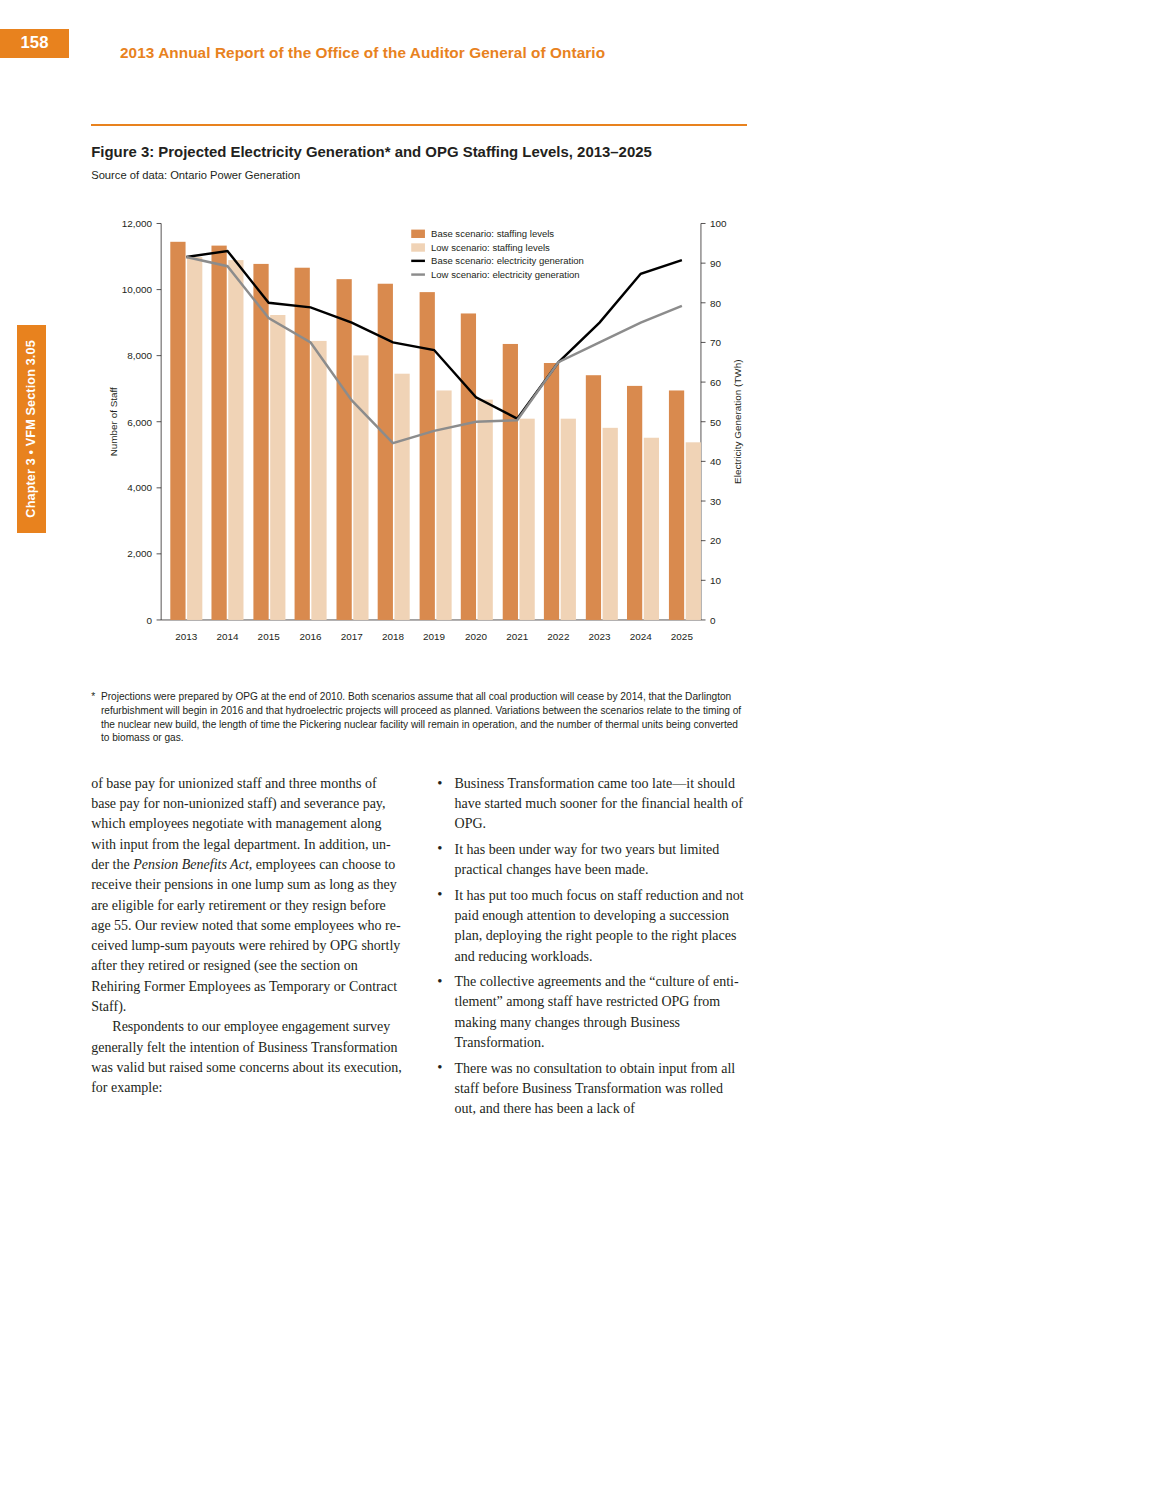158
2013 Annual Report of the Office of the Auditor General of Ontario
Chapter 3 • VFM Section 3.05
Figure 3: Projected Electricity Generation* and OPG Staffing Levels, 2013–2025
Source of data: Ontario Power Generation
0 2,000 4,000 6,000 8,000 10,000 12,000 0 10 20 30 40 50 60 70 80 90 100 Number of Staff Electricity Generation (TWh) 2013 2014 2015 2016 2017 2018 2019 2020 2021 2022 2023 2024 2025 Base scenario: staffing levels Low scenario: staffing levels Base scenario: electricity generation Low scenario: electricity generation
* Projections were prepared by OPG at the end of 2010. Both scenarios assume that all coal production will cease by 2014, that the Darlington refurbishment will begin in 2016 and that hydroelectric projects will proceed as planned. Variations between the scenarios relate to the timing of the nuclear new build, the length of time the Pickering nuclear facility will remain in operation, and the number of thermal units being converted to biomass or gas.
of base pay for unionized staff and three months of base pay for non-unionized staff) and severance pay, which employees negotiate with management along with input from the legal department. In addition, under the Pension Benefits Act, employees can choose to receive their pensions in one lump sum as long as they are eligible for early retirement or they resign before age 55. Our review noted that some employees who received lump-sum payouts were rehired by OPG shortly after they retired or resigned (see the section on Rehiring Former Employees as Temporary or Contract Staff).
Respondents to our employee engagement survey generally felt the intention of Business Transformation was valid but raised some concerns about its execution, for example:
Business Transformation came too late—it should have started much sooner for the financial health of OPG.
It has been under way for two years but limited practical changes have been made.
It has put too much focus on staff reduction and not paid enough attention to developing a succession plan, deploying the right people to the right places and reducing workloads.
The collective agreements and the “culture of entitlement” among staff have restricted OPG from making many changes through Business Transformation.
There was no consultation to obtain input from all staff before Business Transformation was rolled out, and there has been a lack of